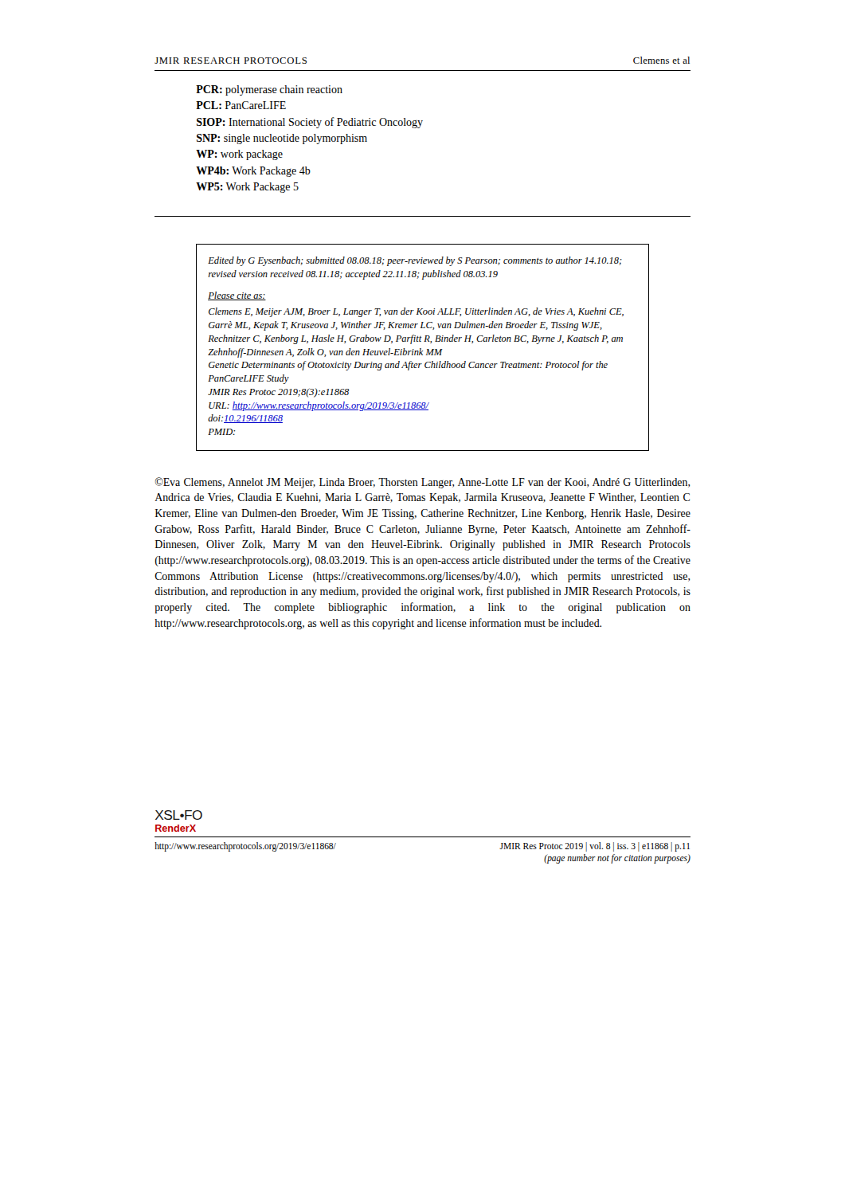JMIR RESEARCH PROTOCOLS
Clemens et al
PCR: polymerase chain reaction
PCL: PanCareLIFE
SIOP: International Society of Pediatric Oncology
SNP: single nucleotide polymorphism
WP: work package
WP4b: Work Package 4b
WP5: Work Package 5
Edited by G Eysenbach; submitted 08.08.18; peer-reviewed by S Pearson; comments to author 14.10.18; revised version received 08.11.18; accepted 22.11.18; published 08.03.19
Please cite as:
Clemens E, Meijer AJM, Broer L, Langer T, van der Kooi ALLF, Uitterlinden AG, de Vries A, Kuehni CE, Garrè ML, Kepak T, Kruseova J, Winther JF, Kremer LC, van Dulmen-den Broeder E, Tissing WJE, Rechnitzer C, Kenborg L, Hasle H, Grabow D, Parfitt R, Binder H, Carleton BC, Byrne J, Kaatsch P, am Zehnhoff-Dinnesen A, Zolk O, van den Heuvel-Eibrink MM
Genetic Determinants of Ototoxicity During and After Childhood Cancer Treatment: Protocol for the PanCareLIFE Study
JMIR Res Protoc 2019;8(3):e11868
URL: http://www.researchprotocols.org/2019/3/e11868/
doi:10.2196/11868
PMID:
©Eva Clemens, Annelot JM Meijer, Linda Broer, Thorsten Langer, Anne-Lotte LF van der Kooi, André G Uitterlinden, Andrica de Vries, Claudia E Kuehni, Maria L Garrè, Tomas Kepak, Jarmila Kruseova, Jeanette F Winther, Leontien C Kremer, Eline van Dulmen-den Broeder, Wim JE Tissing, Catherine Rechnitzer, Line Kenborg, Henrik Hasle, Desiree Grabow, Ross Parfitt, Harald Binder, Bruce C Carleton, Julianne Byrne, Peter Kaatsch, Antoinette am Zehnhoff-Dinnesen, Oliver Zolk, Marry M van den Heuvel-Eibrink. Originally published in JMIR Research Protocols (http://www.researchprotocols.org), 08.03.2019. This is an open-access article distributed under the terms of the Creative Commons Attribution License (https://creativecommons.org/licenses/by/4.0/), which permits unrestricted use, distribution, and reproduction in any medium, provided the original work, first published in JMIR Research Protocols, is properly cited. The complete bibliographic information, a link to the original publication on http://www.researchprotocols.org, as well as this copyright and license information must be included.
XSL•FO
Render X
http://www.researchprotocols.org/2019/3/e11868/
JMIR Res Protoc 2019 | vol. 8 | iss. 3 | e11868 | p.11
(page number not for citation purposes)